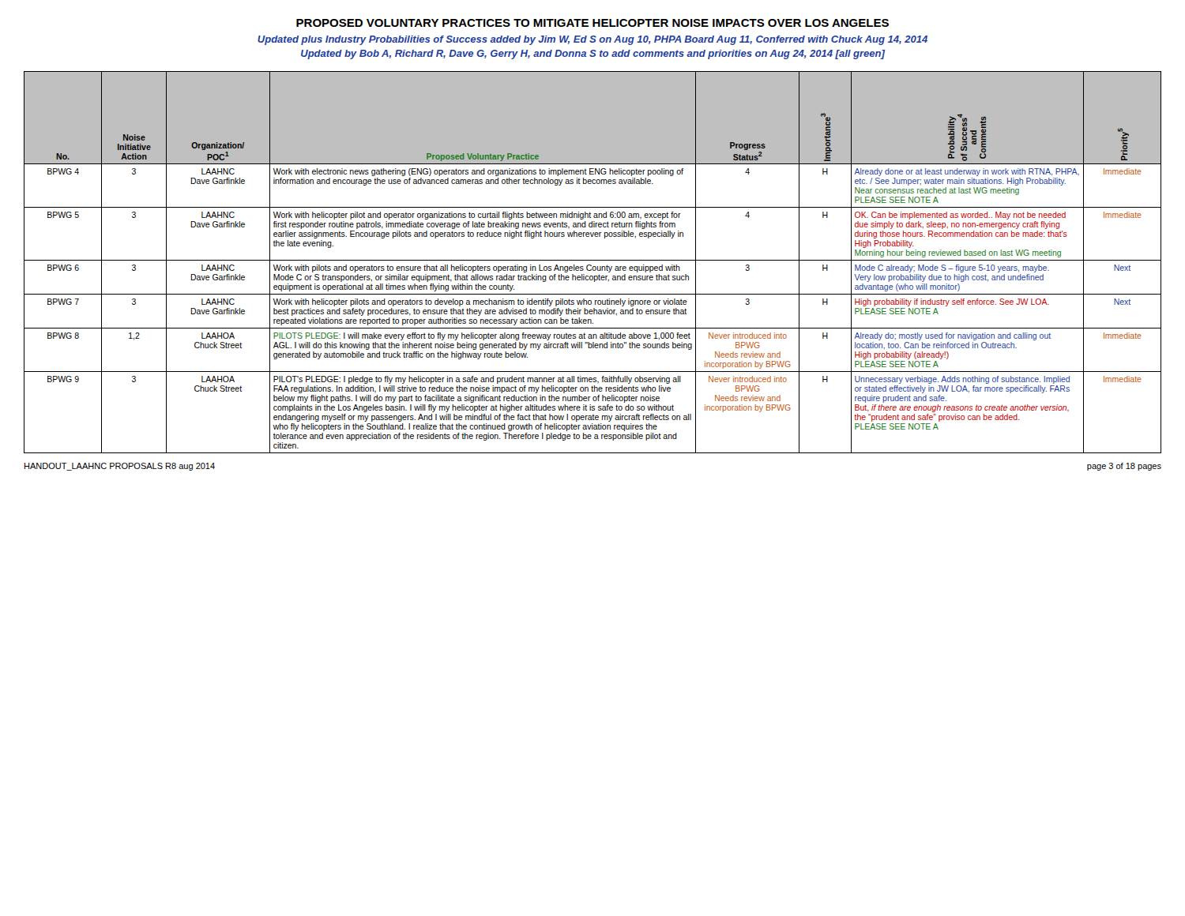PROPOSED VOLUNTARY PRACTICES TO MITIGATE HELICOPTER NOISE IMPACTS OVER LOS ANGELES
Updated plus Industry Probabilities of Success added by Jim W, Ed S on Aug 10, PHPA Board Aug 11, Conferred with Chuck Aug 14, 2014
Updated by Bob A, Richard R, Dave G, Gerry H, and Donna S to add comments and priorities on Aug 24, 2014 [all green]
| No. | Noise Initiative Action | Organization/ POC 1 | Proposed Voluntary Practice | Progress Status 2 | Importance 3 | Probability of Success 4 and Comments | Priority 5 |
| --- | --- | --- | --- | --- | --- | --- | --- |
| BPWG 4 | 3 | LAAHNC Dave Garfinkle | Work with electronic news gathering (ENG) operators and organizations to implement ENG helicopter pooling of information and encourage the use of advanced cameras and other technology as it becomes available. | 4 | H | Already done or at least underway in work with RTNA, PHPA, etc. / See Jumper; water main situations. High Probability. Near consensus reached at last WG meeting PLEASE SEE NOTE A | Immediate |
| BPWG 5 | 3 | LAAHNC Dave Garfinkle | Work with helicopter pilot and operator organizations to curtail flights between midnight and 6:00 am, except for first responder routine patrols, immediate coverage of late breaking news events, and direct return flights from earlier assignments. Encourage pilots and operators to reduce night flight hours wherever possible, especially in the late evening. | 4 | H | OK. Can be implemented as worded.. May not be needed due simply to dark, sleep, no non-emergency craft flying during those hours. Recommendation can be made: that's High Probability. Morning hour being reviewed based on last WG meeting | Immediate |
| BPWG 6 | 3 | LAAHNC Dave Garfinkle | Work with pilots and operators to ensure that all helicopters operating in Los Angeles County are equipped with Mode C or S transponders, or similar equipment, that allows radar tracking of the helicopter, and ensure that such equipment is operational at all times when flying within the county. | 3 | H | Mode C already; Mode S – figure 5-10 years, maybe. Very low probability due to high cost, and undefined advantage (who will monitor) | Next |
| BPWG 7 | 3 | LAAHNC Dave Garfinkle | Work with helicopter pilots and operators to develop a mechanism to identify pilots who routinely ignore or violate best practices and safety procedures, to ensure that they are advised to modify their behavior, and to ensure that repeated violations are reported to proper authorities so necessary action can be taken. | 3 | H | High probability if industry self enforce. See JW LOA. PLEASE SEE NOTE A | Next |
| BPWG 8 | 1,2 | LAAHOA Chuck Street | PILOTS PLEDGE: I will make every effort to fly my helicopter along freeway routes at an altitude above 1,000 feet AGL. I will do this knowing that the inherent noise being generated by my aircraft will "blend into" the sounds being generated by automobile and truck traffic on the highway route below. | Never introduced into BPWG Needs review and incorporation by BPWG | H | Already do; mostly used for navigation and calling out location, too. Can be reinforced in Outreach. High probability (already!) PLEASE SEE NOTE A | Immediate |
| BPWG 9 | 3 | LAAHOA Chuck Street | PILOT's PLEDGE: I pledge to fly my helicopter in a safe and prudent manner at all times, faithfully observing all FAA regulations. In addition, I will strive to reduce the noise impact of my helicopter on the residents who live below my flight paths. I will do my part to facilitate a significant reduction in the number of helicopter noise complaints in the Los Angeles basin. I will fly my helicopter at higher altitudes where it is safe to do so without endangering myself or my passengers. And I will be mindful of the fact that how I operate my aircraft reflects on all who fly helicopters in the Southland. I realize that the continued growth of helicopter aviation requires the tolerance and even appreciation of the residents of the region. Therefore I pledge to be a responsible pilot and citizen. | Never introduced into BPWG Needs review and incorporation by BPWG | H | Unnecessary verbiage. Adds nothing of substance. Implied or stated effectively in JW LOA, far more specifically. FARs require prudent and safe. But, if there are enough reasons to create another version , the “prudent and safe” proviso can be added. PLEASE SEE NOTE A | Immediate |
HANDOUT_LAAHNC PROPOSALS R8 aug 2014 page 3 of 18 pages